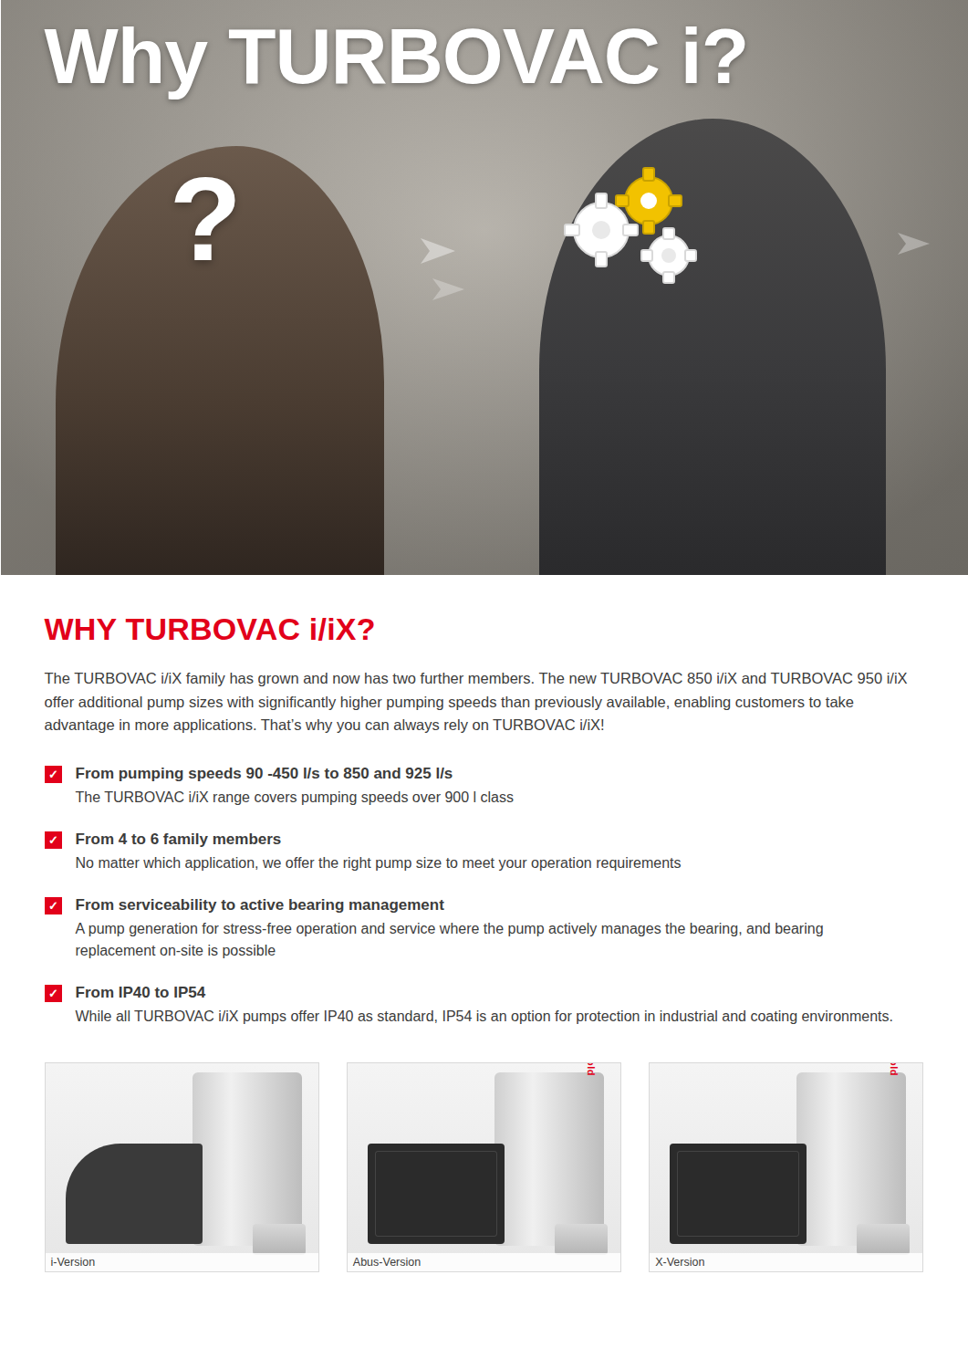Why TURBOVAC i?
?
WHY TURBOVAC i/iX?
The TURBOVAC i/iX family has grown and now has two further members. The new TURBOVAC 850 i/iX and TURBOVAC 950 i/iX offer additional pump sizes with significantly higher pumping speeds than previously available, enabling customers to take advantage in more applications. That’s why you can always rely on TURBOVAC i/iX!
From pumping speeds 90 -450 l/s to 850 and 925 l/s
The TURBOVAC i/iX range covers pumping speeds over 900 l class
From 4 to 6 family members
No matter which application, we offer the right pump size to meet your operation requirements
From serviceability to active bearing management
A pump generation for stress-free operation and service where the pump actively manages the bearing, and bearing replacement on-site is possible
From IP40 to IP54
While all TURBOVAC i/iX pumps offer IP40 as standard, IP54 is an option for protection in industrial and coating environments.
i-Version
Leybold
Abus-Version
Leybold
X-Version